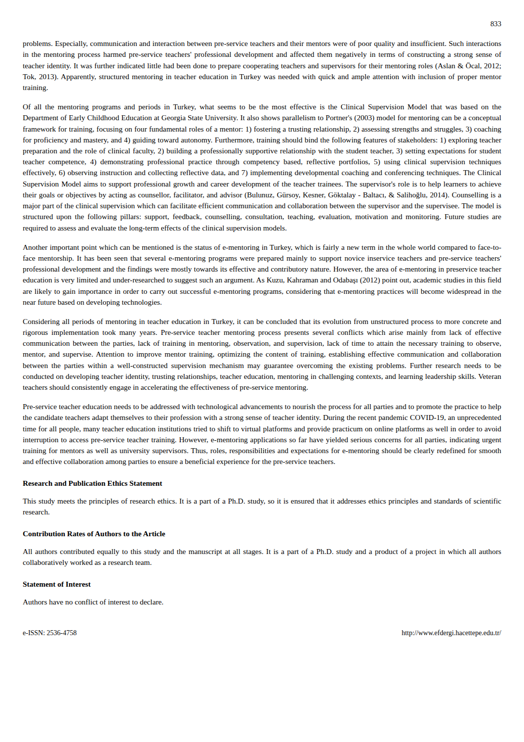833
problems. Especially, communication and interaction between pre-service teachers and their mentors were of poor quality and insufficient. Such interactions in the mentoring process harmed pre-service teachers' professional development and affected them negatively in terms of constructing a strong sense of teacher identity. It was further indicated little had been done to prepare cooperating teachers and supervisors for their mentoring roles (Aslan & Öcal, 2012; Tok, 2013). Apparently, structured mentoring in teacher education in Turkey was needed with quick and ample attention with inclusion of proper mentor training.
Of all the mentoring programs and periods in Turkey, what seems to be the most effective is the Clinical Supervision Model that was based on the Department of Early Childhood Education at Georgia State University. It also shows parallelism to Portner's (2003) model for mentoring can be a conceptual framework for training, focusing on four fundamental roles of a mentor: 1) fostering a trusting relationship, 2) assessing strengths and struggles, 3) coaching for proficiency and mastery, and 4) guiding toward autonomy. Furthermore, training should bind the following features of stakeholders: 1) exploring teacher preparation and the role of clinical faculty, 2) building a professionally supportive relationship with the student teacher, 3) setting expectations for student teacher competence, 4) demonstrating professional practice through competency based, reflective portfolios, 5) using clinical supervision techniques effectively, 6) observing instruction and collecting reflective data, and 7) implementing developmental coaching and conferencing techniques. The Clinical Supervision Model aims to support professional growth and career development of the teacher trainees. The supervisor's role is to help learners to achieve their goals or objectives by acting as counsellor, facilitator, and advisor (Bulunuz, Gürsoy, Kesner, Göktalay - Baltacı, & Salihoğlu, 2014). Counselling is a major part of the clinical supervision which can facilitate efficient communication and collaboration between the supervisor and the supervisee. The model is structured upon the following pillars: support, feedback, counselling, consultation, teaching, evaluation, motivation and monitoring. Future studies are required to assess and evaluate the long-term effects of the clinical supervision models.
Another important point which can be mentioned is the status of e-mentoring in Turkey, which is fairly a new term in the whole world compared to face-to-face mentorship. It has been seen that several e-mentoring programs were prepared mainly to support novice inservice teachers and pre-service teachers' professional development and the findings were mostly towards its effective and contributory nature. However, the area of e-mentoring in preservice teacher education is very limited and under-researched to suggest such an argument. As Kuzu, Kahraman and Odabaşı (2012) point out, academic studies in this field are likely to gain importance in order to carry out successful e-mentoring programs, considering that e-mentoring practices will become widespread in the near future based on developing technologies.
Considering all periods of mentoring in teacher education in Turkey, it can be concluded that its evolution from unstructured process to more concrete and rigorous implementation took many years. Pre-service teacher mentoring process presents several conflicts which arise mainly from lack of effective communication between the parties, lack of training in mentoring, observation, and supervision, lack of time to attain the necessary training to observe, mentor, and supervise. Attention to improve mentor training, optimizing the content of training, establishing effective communication and collaboration between the parties within a well-constructed supervision mechanism may guarantee overcoming the existing problems. Further research needs to be conducted on developing teacher identity, trusting relationships, teacher education, mentoring in challenging contexts, and learning leadership skills. Veteran teachers should consistently engage in accelerating the effectiveness of pre-service mentoring.
Pre-service teacher education needs to be addressed with technological advancements to nourish the process for all parties and to promote the practice to help the candidate teachers adapt themselves to their profession with a strong sense of teacher identity. During the recent pandemic COVID-19, an unprecedented time for all people, many teacher education institutions tried to shift to virtual platforms and provide practicum on online platforms as well in order to avoid interruption to access pre-service teacher training. However, e-mentoring applications so far have yielded serious concerns for all parties, indicating urgent training for mentors as well as university supervisors. Thus, roles, responsibilities and expectations for e-mentoring should be clearly redefined for smooth and effective collaboration among parties to ensure a beneficial experience for the pre-service teachers.
Research and Publication Ethics Statement
This study meets the principles of research ethics. It is a part of a Ph.D. study, so it is ensured that it addresses ethics principles and standards of scientific research.
Contribution Rates of Authors to the Article
All authors contributed equally to this study and the manuscript at all stages. It is a part of a Ph.D. study and a product of a project in which all authors collaboratively worked as a research team.
Statement of Interest
Authors have no conflict of interest to declare.
e-ISSN: 2536-4758 http://www.efdergi.hacettepe.edu.tr/